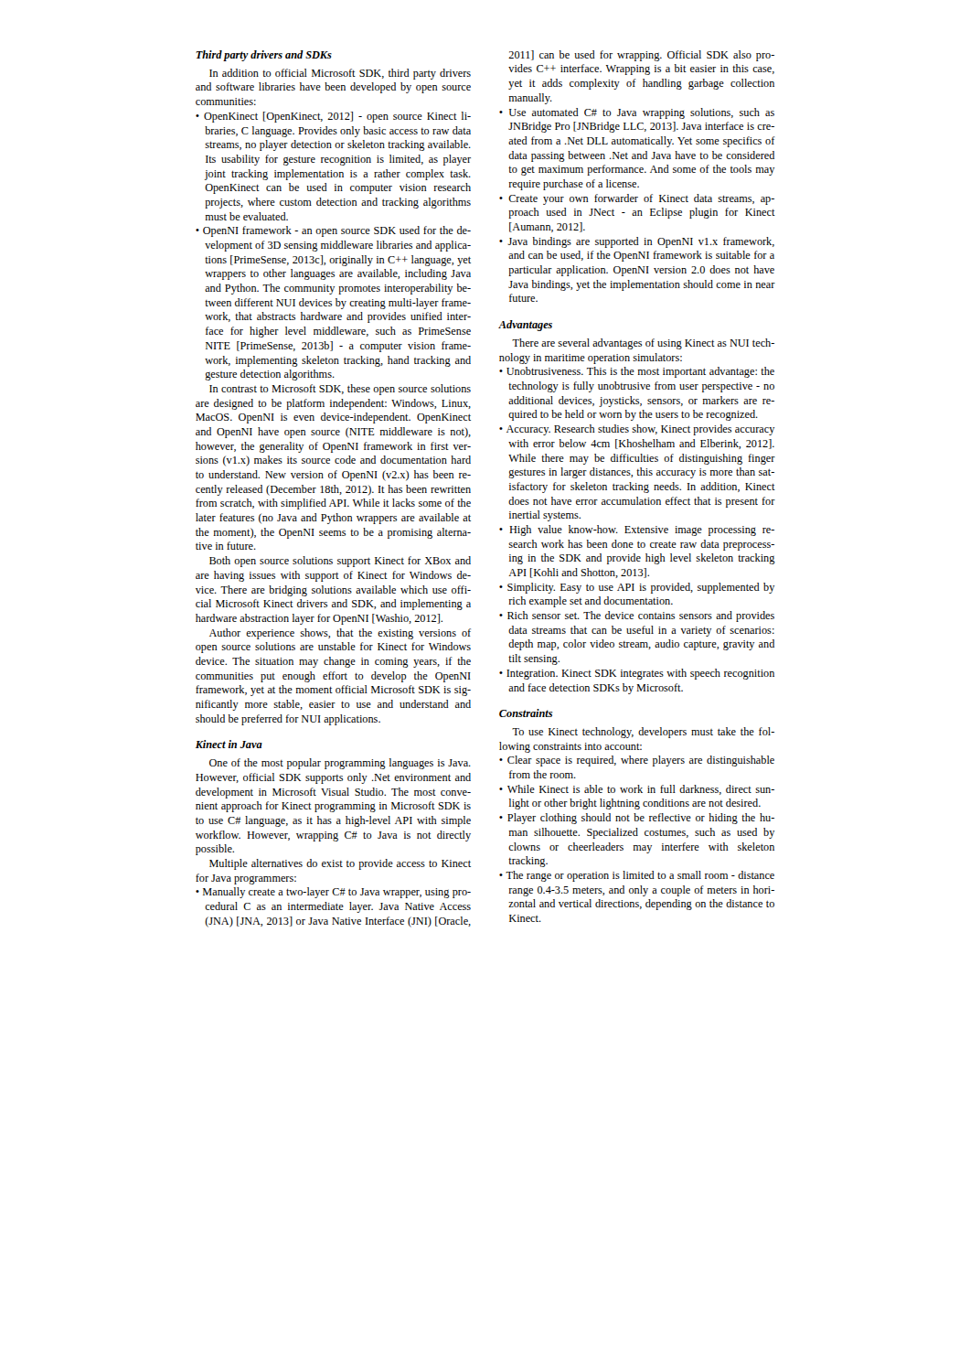Third party drivers and SDKs
In addition to official Microsoft SDK, third party drivers and software libraries have been developed by open source communities:
OpenKinect [OpenKinect, 2012] - open source Kinect libraries, C language. Provides only basic access to raw data streams, no player detection or skeleton tracking available. Its usability for gesture recognition is limited, as player joint tracking implementation is a rather complex task. OpenKinect can be used in computer vision research projects, where custom detection and tracking algorithms must be evaluated.
OpenNI framework - an open source SDK used for the development of 3D sensing middleware libraries and applications [PrimeSense, 2013c], originally in C++ language, yet wrappers to other languages are available, including Java and Python. The community promotes interoperability between different NUI devices by creating multi-layer framework, that abstracts hardware and provides unified interface for higher level middleware, such as PrimeSense NITE [PrimeSense, 2013b] - a computer vision framework, implementing skeleton tracking, hand tracking and gesture detection algorithms.
In contrast to Microsoft SDK, these open source solutions are designed to be platform independent: Windows, Linux, MacOS. OpenNI is even device-independent. OpenKinect and OpenNI have open source (NITE middleware is not), however, the generality of OpenNI framework in first versions (v1.x) makes its source code and documentation hard to understand. New version of OpenNI (v2.x) has been recently released (December 18th, 2012). It has been rewritten from scratch, with simplified API. While it lacks some of the later features (no Java and Python wrappers are available at the moment), the OpenNI seems to be a promising alternative in future.
Both open source solutions support Kinect for XBox and are having issues with support of Kinect for Windows device. There are bridging solutions available which use official Microsoft Kinect drivers and SDK, and implementing a hardware abstraction layer for OpenNI [Washio, 2012].
Author experience shows, that the existing versions of open source solutions are unstable for Kinect for Windows device. The situation may change in coming years, if the communities put enough effort to develop the OpenNI framework, yet at the moment official Microsoft SDK is significantly more stable, easier to use and understand and should be preferred for NUI applications.
Kinect in Java
One of the most popular programming languages is Java. However, official SDK supports only .Net environment and development in Microsoft Visual Studio. The most convenient approach for Kinect programming in Microsoft SDK is to use C# language, as it has a high-level API with simple workflow. However, wrapping C# to Java is not directly possible.
Multiple alternatives do exist to provide access to Kinect for Java programmers:
Manually create a two-layer C# to Java wrapper, using procedural C as an intermediate layer. Java Native Access (JNA) [JNA, 2013] or Java Native Interface (JNI) [Oracle, 2011] can be used for wrapping. Official SDK also provides C++ interface. Wrapping is a bit easier in this case, yet it adds complexity of handling garbage collection manually.
Use automated C# to Java wrapping solutions, such as JNBridge Pro [JNBridge LLC, 2013]. Java interface is created from a .Net DLL automatically. Yet some specifics of data passing between .Net and Java have to be considered to get maximum performance. And some of the tools may require purchase of a license.
Create your own forwarder of Kinect data streams, approach used in JNect - an Eclipse plugin for Kinect [Aumann, 2012].
Java bindings are supported in OpenNI v1.x framework, and can be used, if the OpenNI framework is suitable for a particular application. OpenNI version 2.0 does not have Java bindings, yet the implementation should come in near future.
Advantages
There are several advantages of using Kinect as NUI technology in maritime operation simulators:
Unobtrusiveness. This is the most important advantage: the technology is fully unobtrusive from user perspective - no additional devices, joysticks, sensors, or markers are required to be held or worn by the users to be recognized.
Accuracy. Research studies show, Kinect provides accuracy with error below 4cm [Khoshelham and Elberink, 2012]. While there may be difficulties of distinguishing finger gestures in larger distances, this accuracy is more than satisfactory for skeleton tracking needs. In addition, Kinect does not have error accumulation effect that is present for inertial systems.
High value know-how. Extensive image processing research work has been done to create raw data preprocessing in the SDK and provide high level skeleton tracking API [Kohli and Shotton, 2013].
Simplicity. Easy to use API is provided, supplemented by rich example set and documentation.
Rich sensor set. The device contains sensors and provides data streams that can be useful in a variety of scenarios: depth map, color video stream, audio capture, gravity and tilt sensing.
Integration. Kinect SDK integrates with speech recognition and face detection SDKs by Microsoft.
Constraints
To use Kinect technology, developers must take the following constraints into account:
Clear space is required, where players are distinguishable from the room.
While Kinect is able to work in full darkness, direct sunlight or other bright lightning conditions are not desired.
Player clothing should not be reflective or hiding the human silhouette. Specialized costumes, such as used by clowns or cheerleaders may interfere with skeleton tracking.
The range or operation is limited to a small room - distance range 0.4-3.5 meters, and only a couple of meters in horizontal and vertical directions, depending on the distance to Kinect.